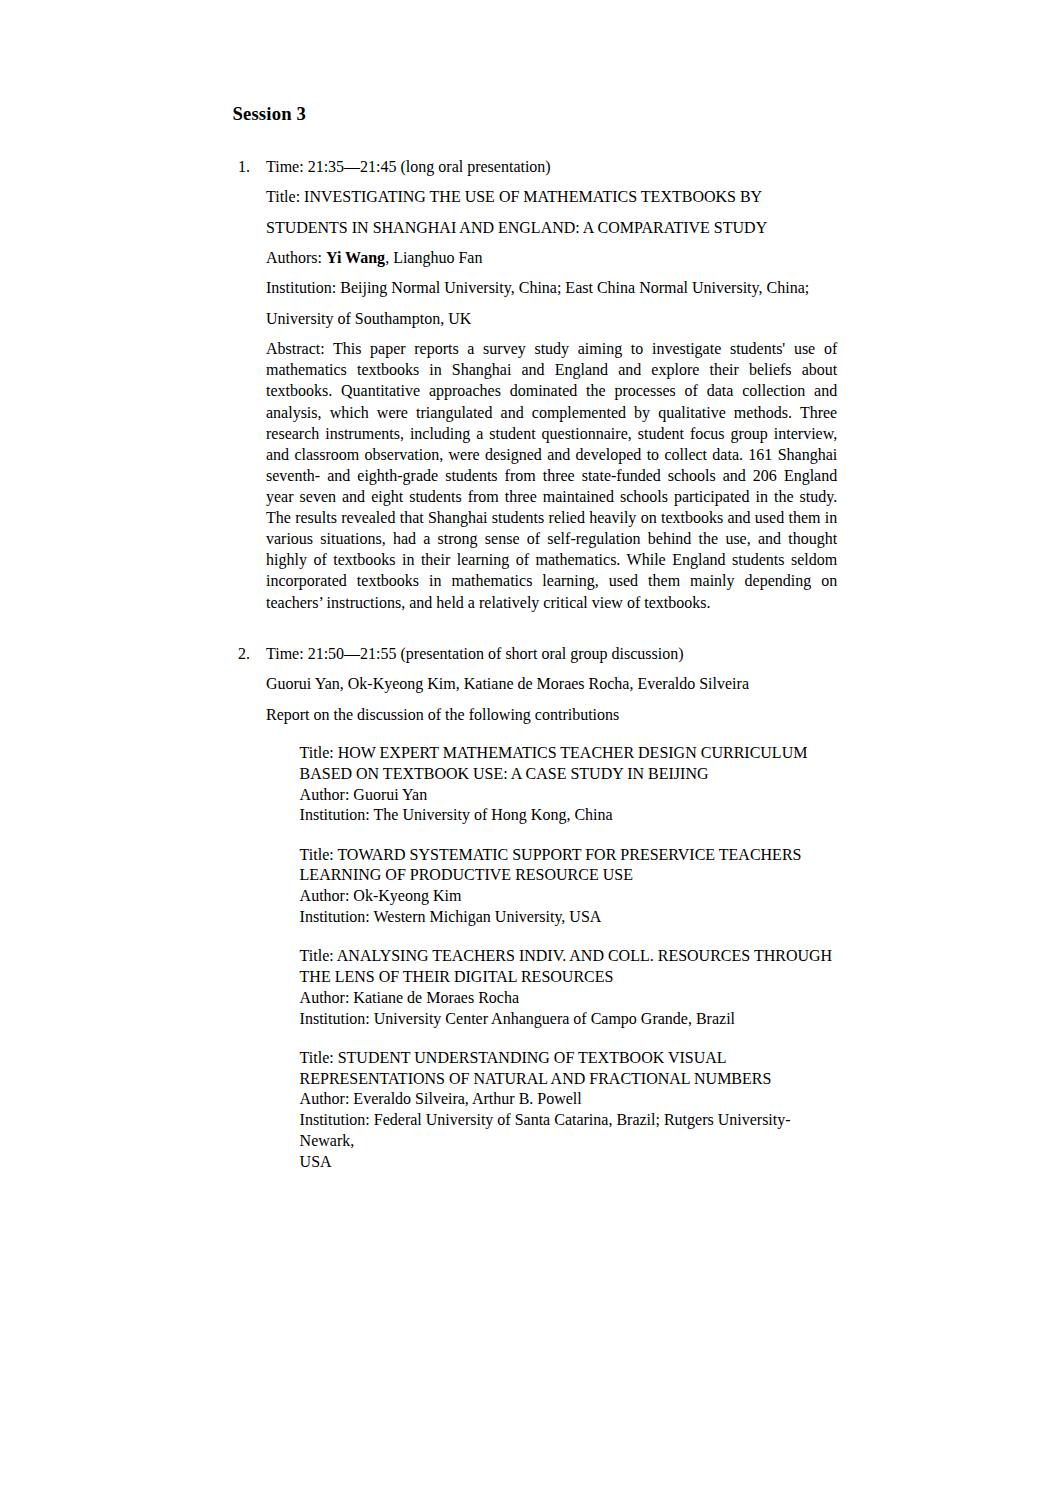Session 3
Time: 21:35―21:45 (long oral presentation)
Title: INVESTIGATING THE USE OF MATHEMATICS TEXTBOOKS BY
STUDENTS IN SHANGHAI AND ENGLAND: A COMPARATIVE STUDY
Authors: Yi Wang, Lianghuo Fan
Institution: Beijing Normal University, China; East China Normal University, China;
University of Southampton, UK
Abstract: This paper reports a survey study aiming to investigate students' use of mathematics textbooks in Shanghai and England and explore their beliefs about textbooks. Quantitative approaches dominated the processes of data collection and analysis, which were triangulated and complemented by qualitative methods. Three research instruments, including a student questionnaire, student focus group interview, and classroom observation, were designed and developed to collect data. 161 Shanghai seventh- and eighth-grade students from three state-funded schools and 206 England year seven and eight students from three maintained schools participated in the study. The results revealed that Shanghai students relied heavily on textbooks and used them in various situations, had a strong sense of self-regulation behind the use, and thought highly of textbooks in their learning of mathematics. While England students seldom incorporated textbooks in mathematics learning, used them mainly depending on teachers’ instructions, and held a relatively critical view of textbooks.
Time: 21:50―21:55 (presentation of short oral group discussion)
Guorui Yan, Ok-Kyeong Kim, Katiane de Moraes Rocha, Everaldo Silveira
Report on the discussion of the following contributions
Title: HOW EXPERT MATHEMATICS TEACHER DESIGN CURRICULUM
BASED ON TEXTBOOK USE: A CASE STUDY IN BEIJING
Author: Guorui Yan
Institution: The University of Hong Kong, China
Title: TOWARD SYSTEMATIC SUPPORT FOR PRESERVICE TEACHERS
LEARNING OF PRODUCTIVE RESOURCE USE
Author: Ok-Kyeong Kim
Institution: Western Michigan University, USA
Title: ANALYSING TEACHERS INDIV. AND COLL. RESOURCES THROUGH
THE LENS OF THEIR DIGITAL RESOURCES
Author: Katiane de Moraes Rocha
Institution: University Center Anhanguera of Campo Grande, Brazil
Title: STUDENT UNDERSTANDING OF TEXTBOOK VISUAL
REPRESENTATIONS OF NATURAL AND FRACTIONAL NUMBERS
Author: Everaldo Silveira, Arthur B. Powell
Institution: Federal University of Santa Catarina, Brazil; Rutgers University-Newark,
USA